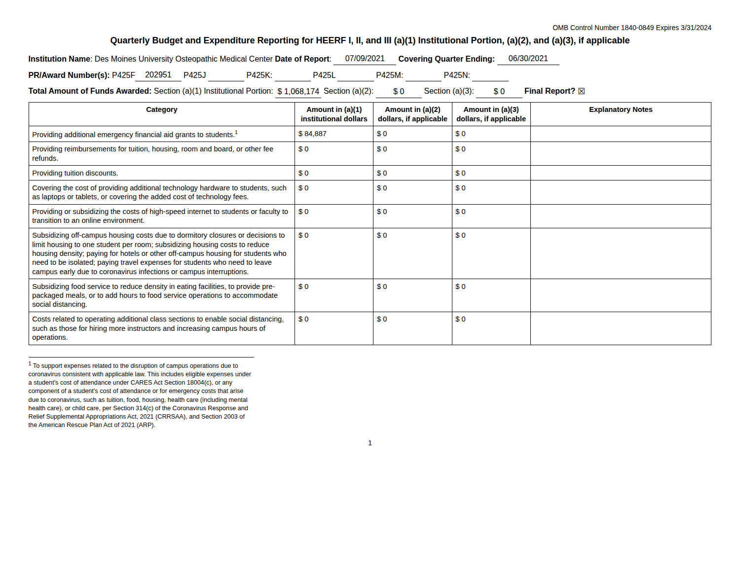OMB Control Number 1840-0849 Expires 3/31/2024
Quarterly Budget and Expenditure Reporting for HEERF I, II, and III (a)(1) Institutional Portion, (a)(2), and (a)(3), if applicable
Institution Name: Des Moines University Osteopathic Medical Center Date of Report: 07/09/2021 Covering Quarter Ending: 06/30/2021
PR/Award Number(s): P425F202951 P425J P425K: P425L P425M: P425N:
Total Amount of Funds Awarded: Section (a)(1) Institutional Portion: $ 1,068,174 Section (a)(2): $ 0 Section (a)(3): $ 0 Final Report? ☒
| Category | Amount in (a)(1) institutional dollars | Amount in (a)(2) dollars, if applicable | Amount in (a)(3) dollars, if applicable | Explanatory Notes |
| --- | --- | --- | --- | --- |
| Providing additional emergency financial aid grants to students. 1 | $ 84,887 | $ 0 | $ 0 | |
| Providing reimbursements for tuition, housing, room and board, or other fee refunds. | $ 0 | $ 0 | $ 0 | |
| Providing tuition discounts. | $ 0 | $ 0 | $ 0 | |
| Covering the cost of providing additional technology hardware to students, such as laptops or tablets, or covering the added cost of technology fees. | $ 0 | $ 0 | $ 0 | |
| Providing or subsidizing the costs of high-speed internet to students or faculty to transition to an online environment. | $ 0 | $ 0 | $ 0 | |
| Subsidizing off-campus housing costs due to dormitory closures or decisions to limit housing to one student per room; subsidizing housing costs to reduce housing density; paying for hotels or other off-campus housing for students who need to be isolated; paying travel expenses for students who need to leave campus early due to coronavirus infections or campus interruptions. | $ 0 | $ 0 | $ 0 | |
| Subsidizing food service to reduce density in eating facilities, to provide pre-packaged meals, or to add hours to food service operations to accommodate social distancing. | $ 0 | $ 0 | $ 0 | |
| Costs related to operating additional class sections to enable social distancing, such as those for hiring more instructors and increasing campus hours of operations. | $ 0 | $ 0 | $ 0 | |
1 To support expenses related to the disruption of campus operations due to coronavirus consistent with applicable law. This includes eligible expenses under a student's cost of attendance under CARES Act Section 18004(c), or any component of a student's cost of attendance or for emergency costs that arise due to coronavirus, such as tuition, food, housing, health care (including mental health care), or child care, per Section 314(c) of the Coronavirus Response and Relief Supplemental Appropriations Act, 2021 (CRRSAA), and Section 2003 of the American Rescue Plan Act of 2021 (ARP).
1